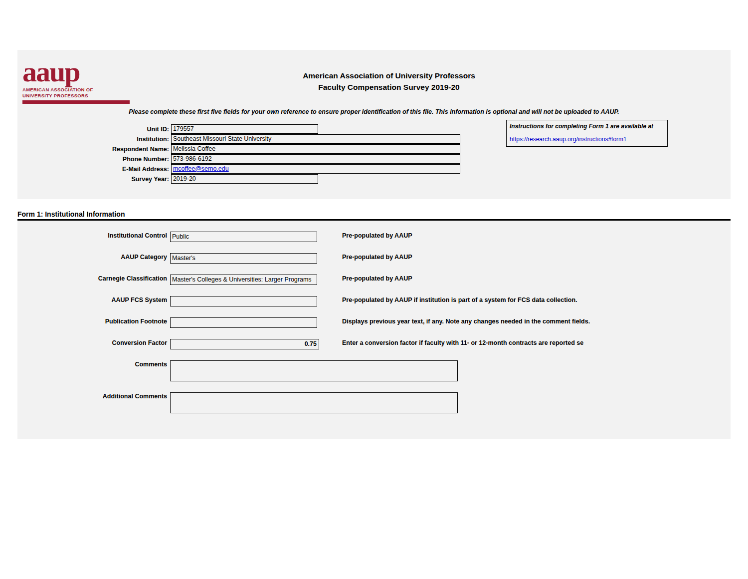aaup
American Association of
University Professors
American Association of University Professors
Faculty Compensation Survey 2019-20
Please complete these first five fields for your own reference to ensure proper identification of this file. This information is optional and will not be uploaded to AAUP.
| Unit ID: | 179557 |
| Institution: | Southeast Missouri State University |
| Respondent Name: | Melissia Coffee |
| Phone Number: | 573-986-6192 |
| E-Mail Address: | mcoffee@semo.edu |
| Survey Year: | 2019-20 |
Instructions for completing Form 1 are available at https://research.aaup.org/instructions#form1
Form 1: Institutional Information
| Institutional Control | Public | Pre-populated by AAUP |
| AAUP Category | Master's | Pre-populated by AAUP |
| Carnegie Classification | Master's Colleges & Universities: Larger Programs | Pre-populated by AAUP |
| AAUP FCS System | | Pre-populated by AAUP if institution is part of a system for FCS data collection. |
| Publication Footnote | | Displays previous year text, if any. Note any changes needed in the comment fields. |
| Conversion Factor | 0.75 | Enter a conversion factor if faculty with 11- or 12-month contracts are reported se |
| Comments | |
| Additional Comments | |